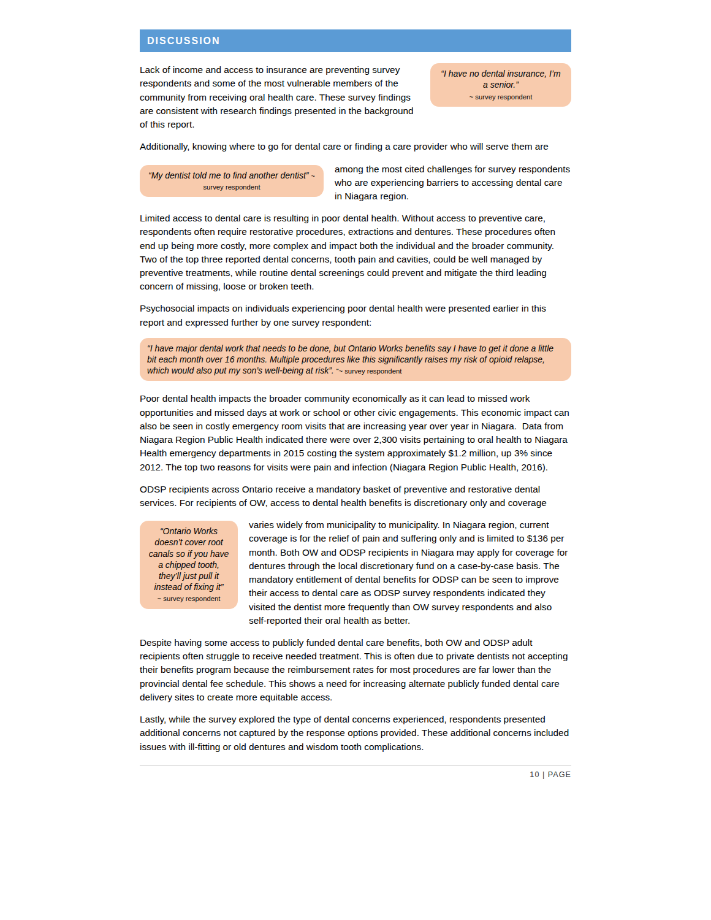DISCUSSION
“I have no dental insurance, I’m a senior.”
~ survey respondent
Lack of income and access to insurance are preventing survey respondents and some of the most vulnerable members of the community from receiving oral health care. These survey findings are consistent with research findings presented in the background of this report.
Additionally, knowing where to go for dental care or finding a care provider who will serve them are
“My dentist told me to find another dentist” ~ survey respondent
among the most cited challenges for survey respondents who are experiencing barriers to accessing dental care in Niagara region.
Limited access to dental care is resulting in poor dental health. Without access to preventive care, respondents often require restorative procedures, extractions and dentures. These procedures often end up being more costly, more complex and impact both the individual and the broader community. Two of the top three reported dental concerns, tooth pain and cavities, could be well managed by preventive treatments, while routine dental screenings could prevent and mitigate the third leading concern of missing, loose or broken teeth.
Psychosocial impacts on individuals experiencing poor dental health were presented earlier in this report and expressed further by one survey respondent:
“I have major dental work that needs to be done, but Ontario Works benefits say I have to get it done a little bit each month over 16 months. Multiple procedures like this significantly raises my risk of opioid relapse, which would also put my son’s well-being at risk”. “~ survey respondent
Poor dental health impacts the broader community economically as it can lead to missed work opportunities and missed days at work or school or other civic engagements. This economic impact can also be seen in costly emergency room visits that are increasing year over year in Niagara. Data from Niagara Region Public Health indicated there were over 2,300 visits pertaining to oral health to Niagara Health emergency departments in 2015 costing the system approximately $1.2 million, up 3% since 2012. The top two reasons for visits were pain and infection (Niagara Region Public Health, 2016).
ODSP recipients across Ontario receive a mandatory basket of preventive and restorative dental services. For recipients of OW, access to dental health benefits is discretionary only and coverage
“Ontario Works doesn’t cover root canals so if you have a chipped tooth, they’ll just pull it instead of fixing it”
~ survey respondent
varies widely from municipality to municipality. In Niagara region, current coverage is for the relief of pain and suffering only and is limited to $136 per month. Both OW and ODSP recipients in Niagara may apply for coverage for dentures through the local discretionary fund on a case-by-case basis. The mandatory entitlement of dental benefits for ODSP can be seen to improve their access to dental care as ODSP survey respondents indicated they visited the dentist more frequently than OW survey respondents and also self-reported their oral health as better.
Despite having some access to publicly funded dental care benefits, both OW and ODSP adult recipients often struggle to receive needed treatment. This is often due to private dentists not accepting their benefits program because the reimbursement rates for most procedures are far lower than the provincial dental fee schedule. This shows a need for increasing alternate publicly funded dental care delivery sites to create more equitable access.
Lastly, while the survey explored the type of dental concerns experienced, respondents presented additional concerns not captured by the response options provided. These additional concerns included issues with ill-fitting or old dentures and wisdom tooth complications.
10 | PAGE